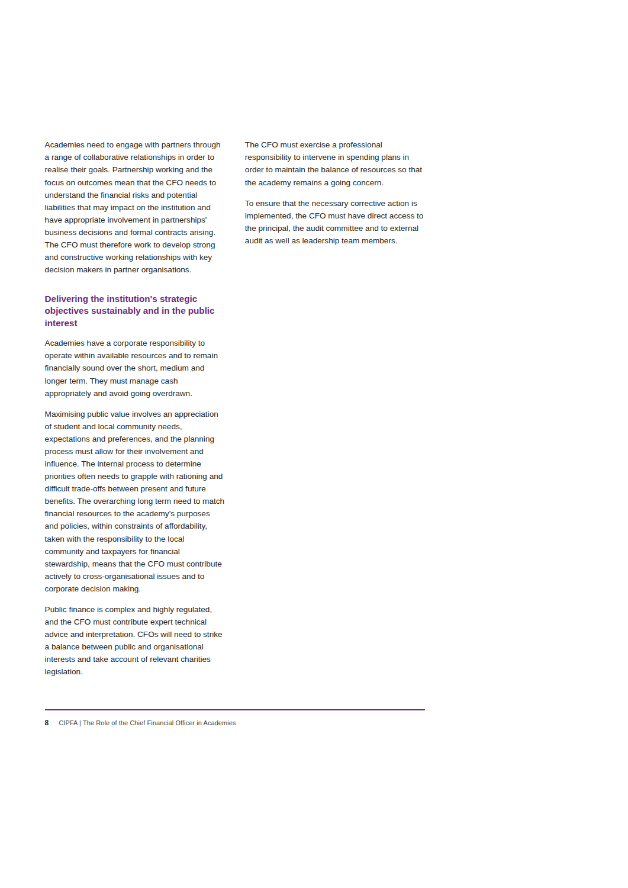Academies need to engage with partners through a range of collaborative relationships in order to realise their goals. Partnership working and the focus on outcomes mean that the CFO needs to understand the financial risks and potential liabilities that may impact on the institution and have appropriate involvement in partnerships' business decisions and formal contracts arising. The CFO must therefore work to develop strong and constructive working relationships with key decision makers in partner organisations.
Delivering the institution's strategic objectives sustainably and in the public interest
Academies have a corporate responsibility to operate within available resources and to remain financially sound over the short, medium and longer term. They must manage cash appropriately and avoid going overdrawn.
Maximising public value involves an appreciation of student and local community needs, expectations and preferences, and the planning process must allow for their involvement and influence. The internal process to determine priorities often needs to grapple with rationing and difficult trade-offs between present and future benefits. The overarching long term need to match financial resources to the academy's purposes and policies, within constraints of affordability, taken with the responsibility to the local community and taxpayers for financial stewardship, means that the CFO must contribute actively to cross-organisational issues and to corporate decision making.
Public finance is complex and highly regulated, and the CFO must contribute expert technical advice and interpretation. CFOs will need to strike a balance between public and organisational interests and take account of relevant charities legislation.
The CFO must exercise a professional responsibility to intervene in spending plans in order to maintain the balance of resources so that the academy remains a going concern.
To ensure that the necessary corrective action is implemented, the CFO must have direct access to the principal, the audit committee and to external audit as well as leadership team members.
8 CIPFA | The Role of the Chief Financial Officer in Academies